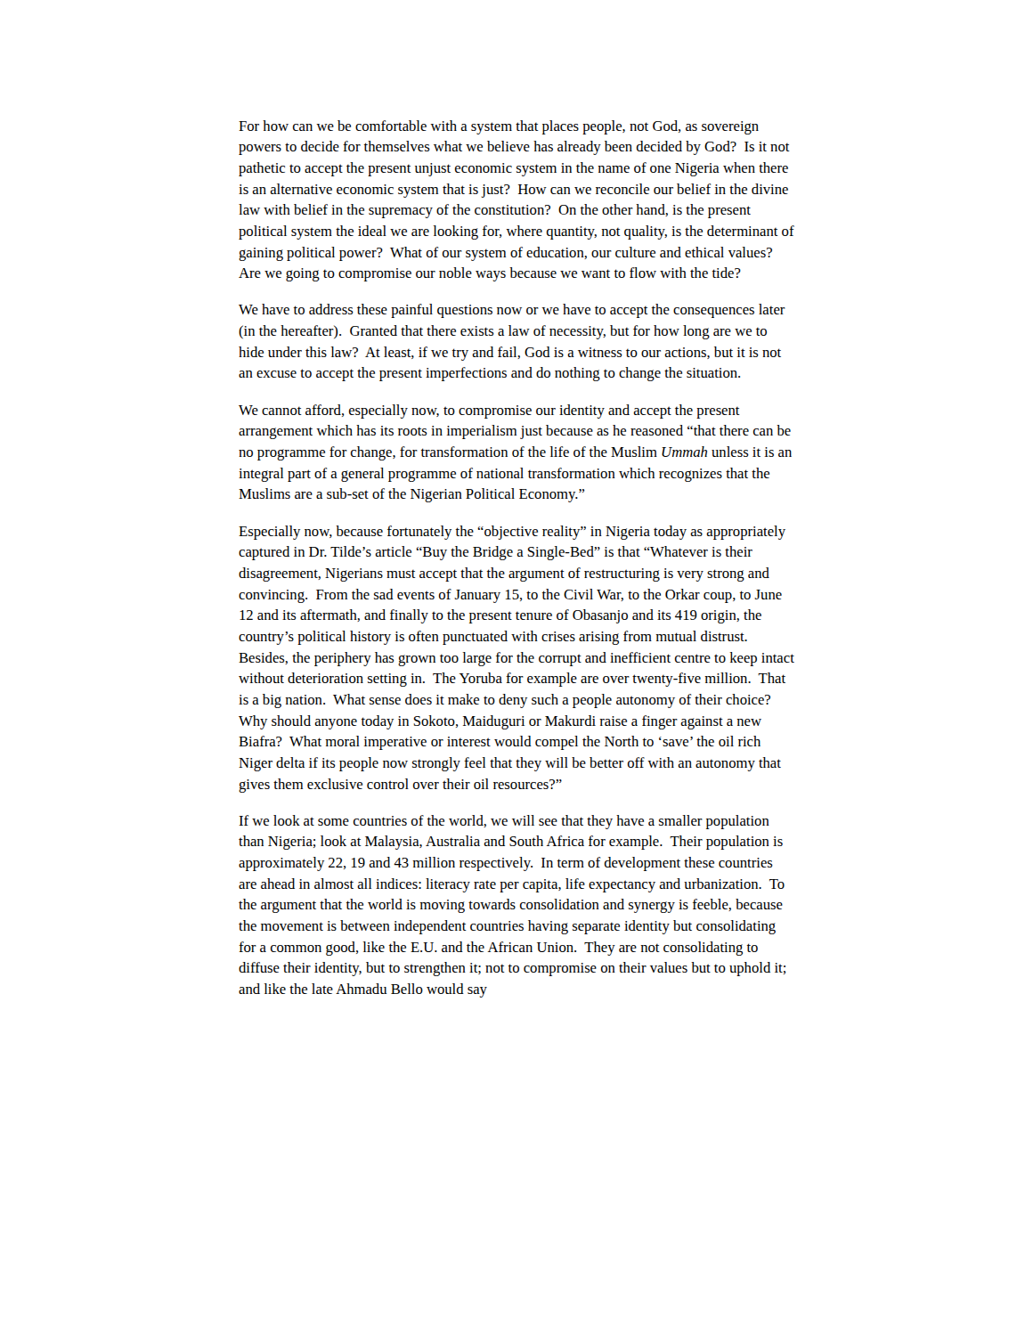For how can we be comfortable with a system that places people, not God, as sovereign powers to decide for themselves what we believe has already been decided by God? Is it not pathetic to accept the present unjust economic system in the name of one Nigeria when there is an alternative economic system that is just? How can we reconcile our belief in the divine law with belief in the supremacy of the constitution? On the other hand, is the present political system the ideal we are looking for, where quantity, not quality, is the determinant of gaining political power? What of our system of education, our culture and ethical values? Are we going to compromise our noble ways because we want to flow with the tide?
We have to address these painful questions now or we have to accept the consequences later (in the hereafter). Granted that there exists a law of necessity, but for how long are we to hide under this law? At least, if we try and fail, God is a witness to our actions, but it is not an excuse to accept the present imperfections and do nothing to change the situation.
We cannot afford, especially now, to compromise our identity and accept the present arrangement which has its roots in imperialism just because as he reasoned “that there can be no programme for change, for transformation of the life of the Muslim Ummah unless it is an integral part of a general programme of national transformation which recognizes that the Muslims are a sub-set of the Nigerian Political Economy.”
Especially now, because fortunately the “objective reality” in Nigeria today as appropriately captured in Dr. Tilde’s article “Buy the Bridge a Single-Bed” is that “Whatever is their disagreement, Nigerians must accept that the argument of restructuring is very strong and convincing. From the sad events of January 15, to the Civil War, to the Orkar coup, to June 12 and its aftermath, and finally to the present tenure of Obasanjo and its 419 origin, the country’s political history is often punctuated with crises arising from mutual distrust. Besides, the periphery has grown too large for the corrupt and inefficient centre to keep intact without deterioration setting in. The Yoruba for example are over twenty-five million. That is a big nation. What sense does it make to deny such a people autonomy of their choice? Why should anyone today in Sokoto, Maiduguri or Makurdi raise a finger against a new Biafra? What moral imperative or interest would compel the North to ‘save’ the oil rich Niger delta if its people now strongly feel that they will be better off with an autonomy that gives them exclusive control over their oil resources?”
If we look at some countries of the world, we will see that they have a smaller population than Nigeria; look at Malaysia, Australia and South Africa for example. Their population is approximately 22, 19 and 43 million respectively. In term of development these countries are ahead in almost all indices: literacy rate per capita, life expectancy and urbanization. To the argument that the world is moving towards consolidation and synergy is feeble, because the movement is between independent countries having separate identity but consolidating for a common good, like the E.U. and the African Union. They are not consolidating to diffuse their identity, but to strengthen it; not to compromise on their values but to uphold it; and like the late Ahmadu Bello would say